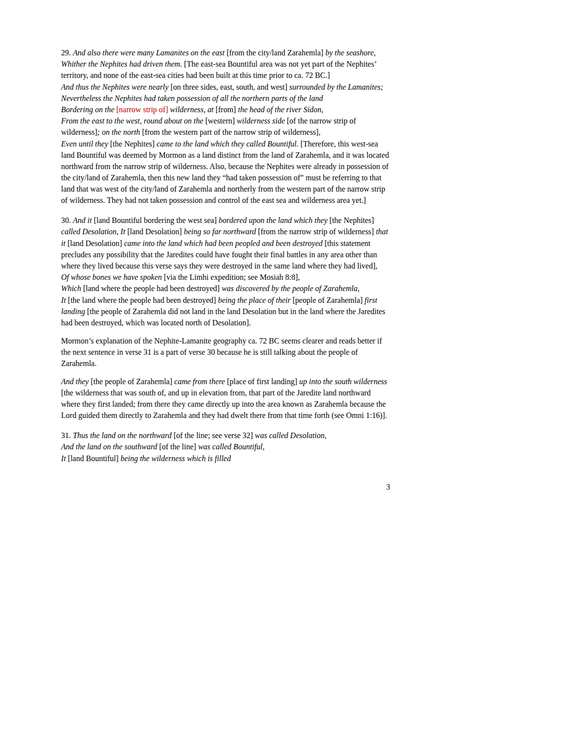29. And also there were many Lamanites on the east [from the city/land Zarahemla] by the seashore,
Whither the Nephites had driven them. [The east-sea Bountiful area was not yet part of the Nephites’ territory, and none of the east-sea cities had been built at this time prior to ca. 72 BC.]
And thus the Nephites were nearly [on three sides, east, south, and west] surrounded by the Lamanites;
Nevertheless the Nephites had taken possession of all the northern parts of the land
Bordering on the [narrow strip of] wilderness, at [from] the head of the river Sidon,
From the east to the west, round about on the [western] wilderness side [of the narrow strip of wilderness]; on the north [from the western part of the narrow strip of wilderness],
Even until they [the Nephites] came to the land which they called Bountiful. [Therefore, this west-sea land Bountiful was deemed by Mormon as a land distinct from the land of Zarahemla, and it was located northward from the narrow strip of wilderness. Also, because the Nephites were already in possession of the city/land of Zarahemla, then this new land they “had taken possession of” must be referring to that land that was west of the city/land of Zarahemla and northerly from the western part of the narrow strip of wilderness. They had not taken possession and control of the east sea and wilderness area yet.]
30. And it [land Bountiful bordering the west sea] bordered upon the land which they [the Nephites] called Desolation, It [land Desolation] being so far northward [from the narrow strip of wilderness] that it [land Desolation] came into the land which had been peopled and been destroyed [this statement precludes any possibility that the Jaredites could have fought their final battles in any area other than where they lived because this verse says they were destroyed in the same land where they had lived],
Of whose bones we have spoken [via the Limhi expedition; see Mosiah 8:8],
Which [land where the people had been destroyed] was discovered by the people of Zarahemla,
It [the land where the people had been destroyed] being the place of their [people of Zarahemla] first landing [the people of Zarahemla did not land in the land Desolation but in the land where the Jaredites had been destroyed, which was located north of Desolation].
Mormon’s explanation of the Nephite-Lamanite geography ca. 72 BC seems clearer and reads better if the next sentence in verse 31 is a part of verse 30 because he is still talking about the people of Zarahemla.
And they [the people of Zarahemla] came from there [place of first landing] up into the south wilderness [the wilderness that was south of, and up in elevation from, that part of the Jaredite land northward where they first landed; from there they came directly up into the area known as Zarahemla because the Lord guided them directly to Zarahemla and they had dwelt there from that time forth (see Omni 1:16)].
31. Thus the land on the northward [of the line; see verse 32] was called Desolation,
And the land on the southward [of the line] was called Bountiful,
It [land Bountiful] being the wilderness which is filled
3